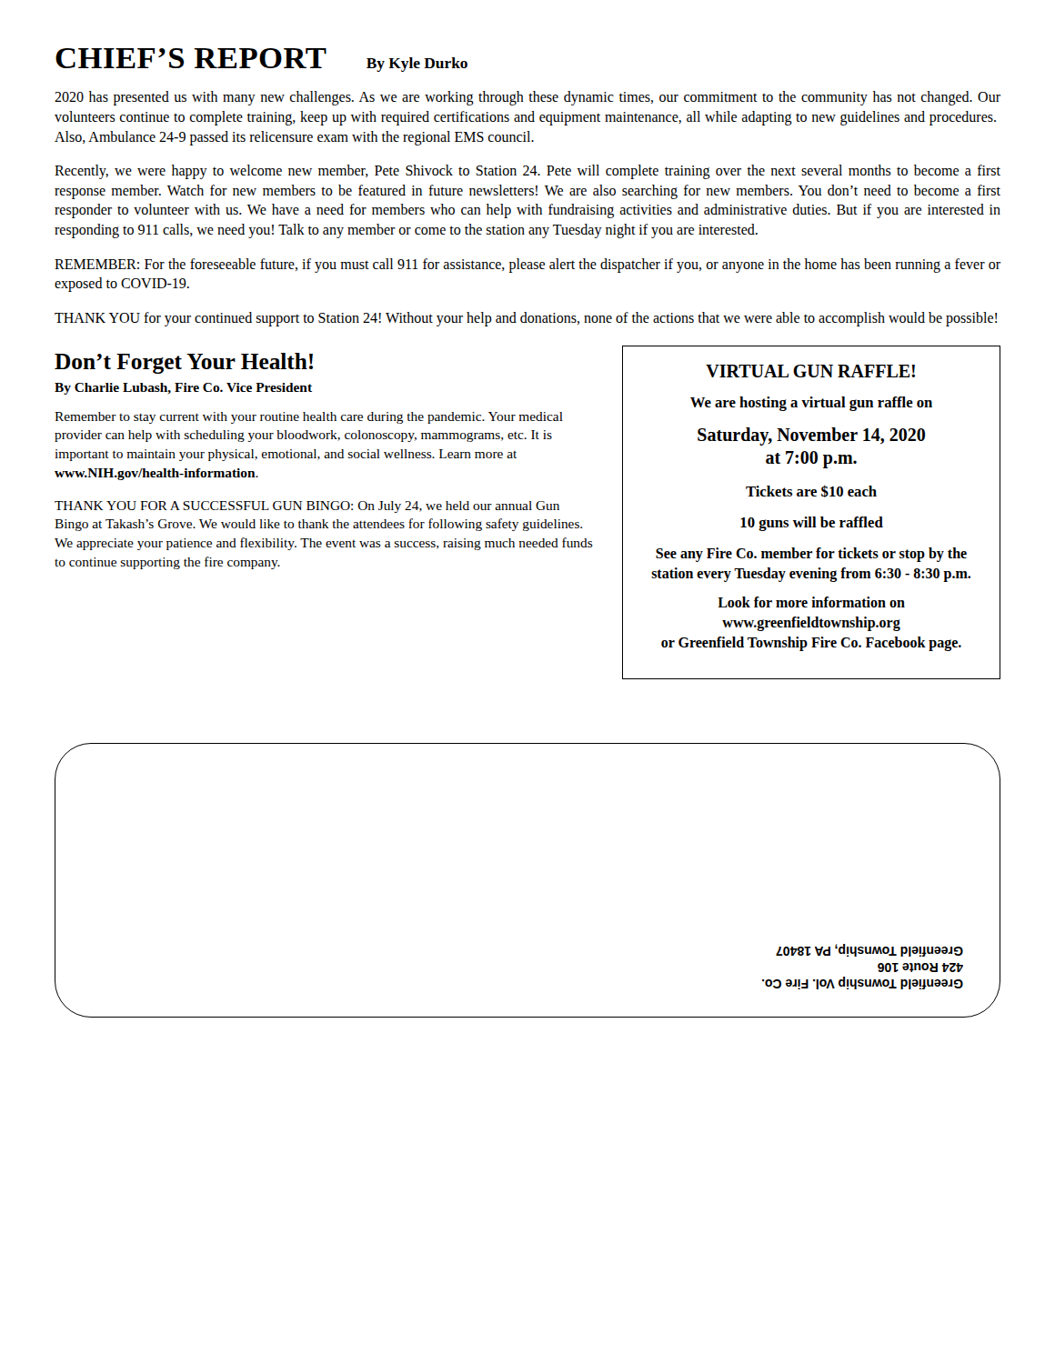CHIEF’S REPORT
By Kyle Durko
2020 has presented us with many new challenges. As we are working through these dynamic times, our commitment to the community has not changed. Our volunteers continue to complete training, keep up with required certifications and equipment maintenance, all while adapting to new guidelines and procedures. Also, Ambulance 24-9 passed its relicensure exam with the regional EMS council.
Recently, we were happy to welcome new member, Pete Shivock to Station 24. Pete will complete training over the next several months to become a first response member. Watch for new members to be featured in future newsletters! We are also searching for new members. You don’t need to become a first responder to volunteer with us. We have a need for members who can help with fundraising activities and administrative duties. But if you are interested in responding to 911 calls, we need you! Talk to any member or come to the station any Tuesday night if you are interested.
REMEMBER: For the foreseeable future, if you must call 911 for assistance, please alert the dispatcher if you, or anyone in the home has been running a fever or exposed to COVID-19.
THANK YOU for your continued support to Station 24! Without your help and donations, none of the actions that we were able to accomplish would be possible!
Don’t Forget Your Health!
By Charlie Lubash, Fire Co. Vice President
Remember to stay current with your routine health care during the pandemic. Your medical provider can help with scheduling your bloodwork, colonoscopy, mammograms, etc. It is important to maintain your physical, emotional, and social wellness. Learn more at www.NIH.gov/health-information.
THANK YOU FOR A SUCCESSFUL GUN BINGO: On July 24, we held our annual Gun Bingo at Takash’s Grove. We would like to thank the attendees for following safety guidelines. We appreciate your patience and flexibility. The event was a success, raising much needed funds to continue supporting the fire company.
VIRTUAL GUN RAFFLE!
We are hosting a virtual gun raffle on
Saturday, November 14, 2020
at 7:00 p.m.
Tickets are $10 each
10 guns will be raffled
See any Fire Co. member for tickets or stop by the station every Tuesday evening from 6:30 - 8:30 p.m.
Look for more information on www.greenfieldtownship.org
or Greenfield Township Fire Co. Facebook page.
Greenfield Township Vol. Fire Co.
424 Route 106
Greenfield Township, PA 18407